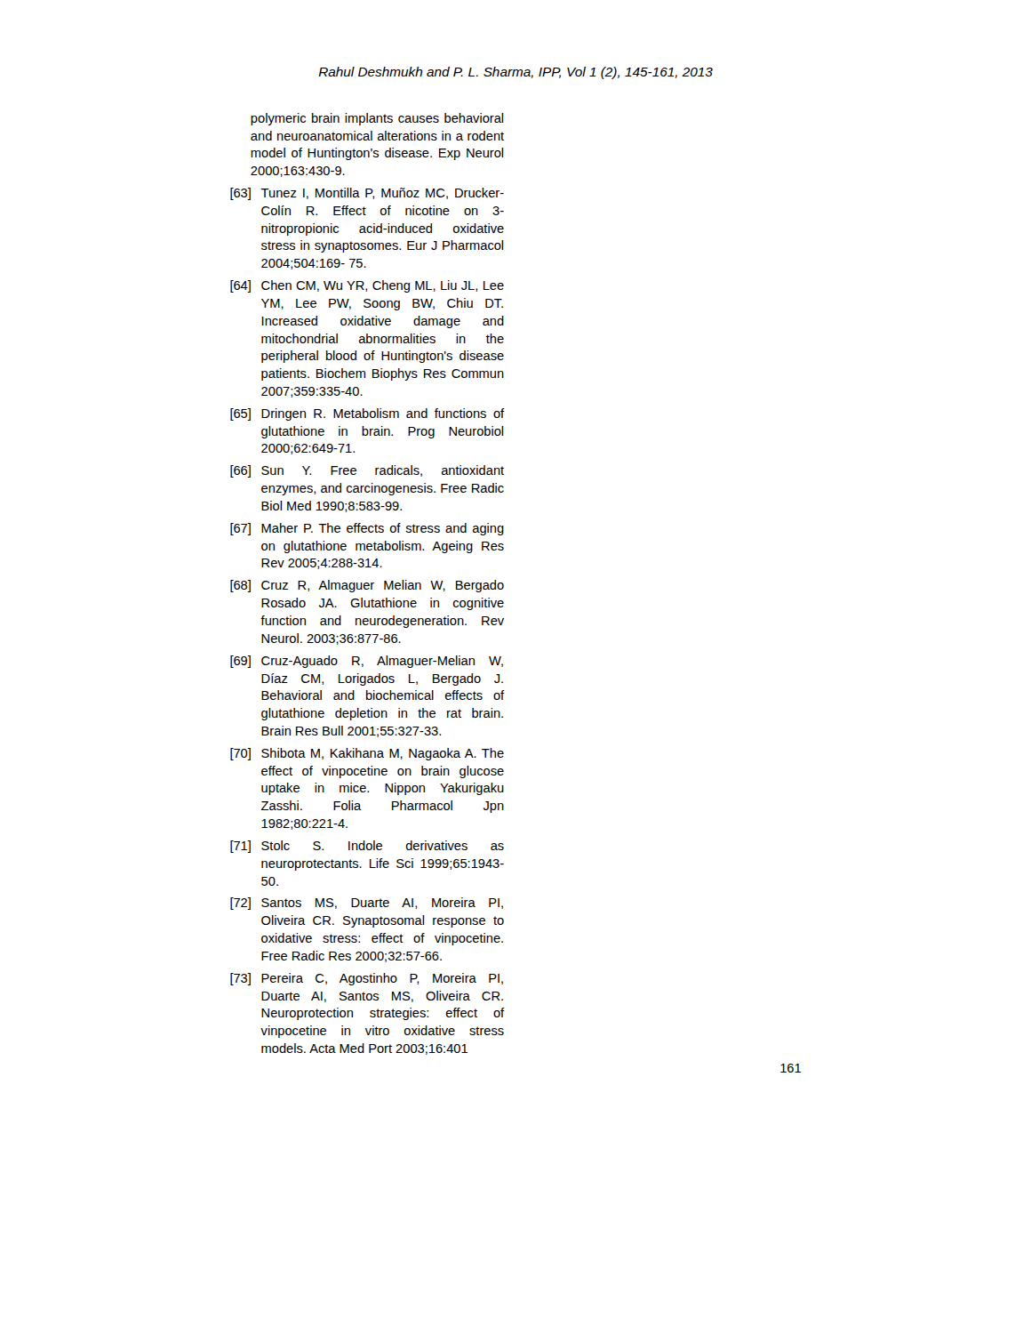Rahul Deshmukh and P. L. Sharma, IPP, Vol 1 (2), 145-161, 2013
polymeric brain implants causes behavioral and neuroanatomical alterations in a rodent model of Huntington's disease. Exp Neurol 2000;163:430-9.
[63] Tunez I, Montilla P, Muñoz MC, Drucker-Colín R. Effect of nicotine on 3-nitropropionic acid-induced oxidative stress in synaptosomes. Eur J Pharmacol 2004;504:169- 75.
[64] Chen CM, Wu YR, Cheng ML, Liu JL, Lee YM, Lee PW, Soong BW, Chiu DT. Increased oxidative damage and mitochondrial abnormalities in the peripheral blood of Huntington's disease patients. Biochem Biophys Res Commun 2007;359:335-40.
[65] Dringen R. Metabolism and functions of glutathione in brain. Prog Neurobiol 2000;62:649-71.
[66] Sun Y. Free radicals, antioxidant enzymes, and carcinogenesis. Free Radic Biol Med 1990;8:583-99.
[67] Maher P. The effects of stress and aging on glutathione metabolism. Ageing Res Rev 2005;4:288-314.
[68] Cruz R, Almaguer Melian W, Bergado Rosado JA. Glutathione in cognitive function and neurodegeneration. Rev Neurol. 2003;36:877-86.
[69] Cruz-Aguado R, Almaguer-Melian W, Díaz CM, Lorigados L, Bergado J. Behavioral and biochemical effects of glutathione depletion in the rat brain. Brain Res Bull 2001;55:327-33.
[70] Shibota M, Kakihana M, Nagaoka A. The effect of vinpocetine on brain glucose uptake in mice. Nippon Yakurigaku Zasshi. Folia Pharmacol Jpn 1982;80:221-4.
[71] Stolc S. Indole derivatives as neuroprotectants. Life Sci 1999;65:1943-50.
[72] Santos MS, Duarte AI, Moreira PI, Oliveira CR. Synaptosomal response to oxidative stress: effect of vinpocetine. Free Radic Res 2000;32:57-66.
[73] Pereira C, Agostinho P, Moreira PI, Duarte AI, Santos MS, Oliveira CR. Neuroprotection strategies: effect of vinpocetine in vitro oxidative stress models. Acta Med Port 2003;16:401
161